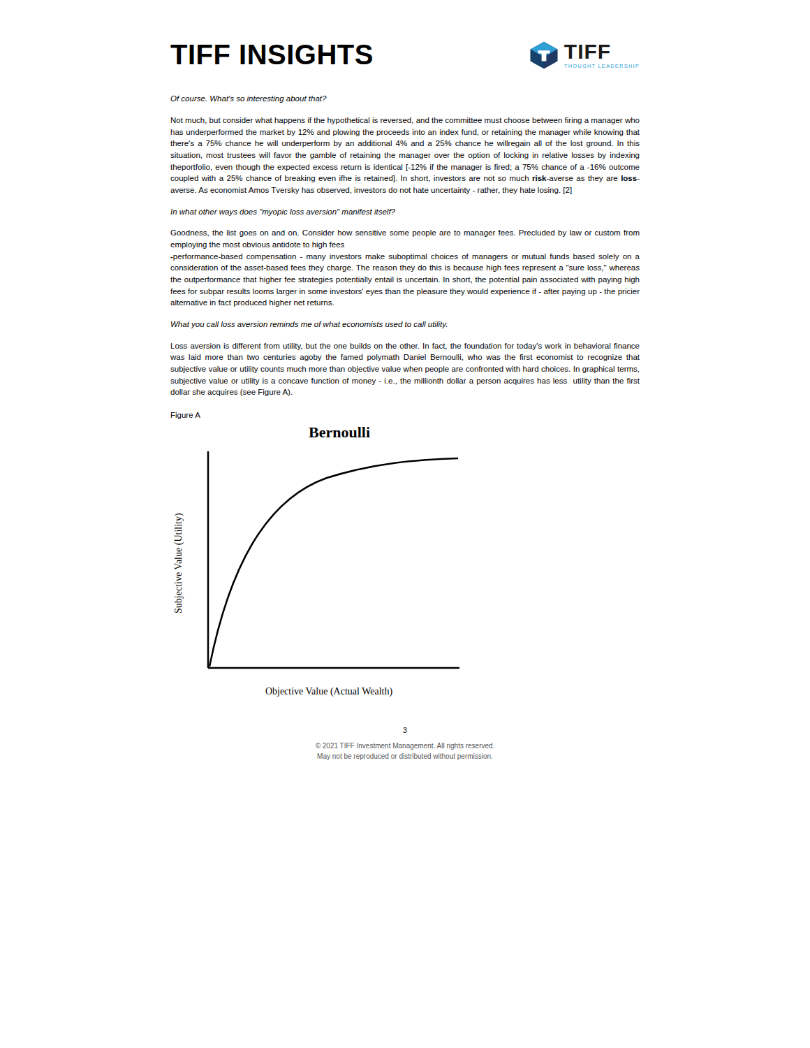TIFF INSIGHTS
TIFF THOUGHT LEADERSHIP
Of course. What's so interesting about that?
Not much, but consider what happens if the hypothetical is reversed, and the committee must choose between firing a manager who has underperformed the market by 12% and plowing the proceeds into an index fund, or retaining the manager while knowing that there's a 75% chance he will underperform by an additional 4% and a 25% chance he willregain all of the lost ground. In this situation, most trustees will favor the gamble of retaining the manager over the option of locking in relative losses by indexing theportfolio, even though the expected excess return is identical [-12% if the manager is fired; a 75% chance of a -16% outcome coupled with a 25% chance of breaking even ifhe is retained]. In short, investors are not so much risk-averse as they are loss-averse. As economist Amos Tversky has observed, investors do not hate uncertainty - rather, they hate losing. [2]
In what other ways does "myopic loss aversion" manifest itself?
Goodness, the list goes on and on. Consider how sensitive some people are to manager fees. Precluded by law or custom from employing the most obvious antidote to high fees
-performance-based compensation - many investors make suboptimal choices of managers or mutual funds based solely on a consideration of the asset-based fees they charge. The reason they do this is because high fees represent a "sure loss," whereas the outperformance that higher fee strategies potentially entail is uncertain. In short, the potential pain associated with paying high fees for subpar results looms larger in some investors' eyes than the pleasure they would experience if - after paying up - the pricier alternative in fact produced higher net returns.
What you call loss aversion reminds me of what economists used to call utility.
Loss aversion is different from utility, but the one builds on the other. In fact, the foundation for today's work in behavioral finance was laid more than two centuries agoby the famed polymath Daniel Bernoulli, who was the first economist to recognize that subjective value or utility counts much more than objective value when people are confronted with hard choices. In graphical terms, subjective value or utility is a concave function of money - i.e., the millionth dollar a person acquires has less utility than the first dollar she acquires (see Figure A).
Figure A
Bernoulli
Subjective Value (Utility)
Objective Value (Actual Wealth)
3
© 2021 TIFF Investment Management. All rights reserved.
May not be reproduced or distributed without permission.